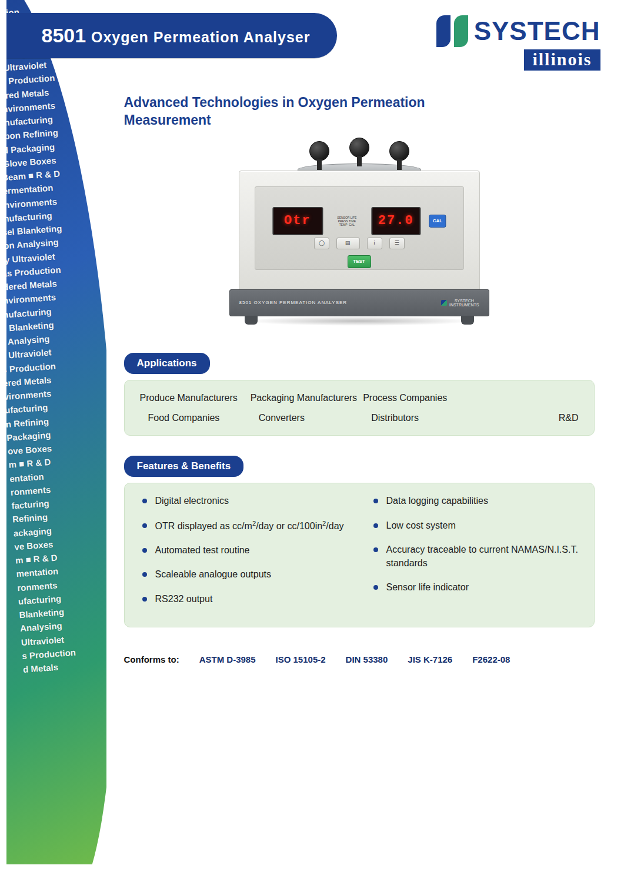mentation Environme Ma stion Analysing ency Ultraviolet y Gas Production owdered Metals ed Environments s Manufacturing ocarbon Refining Food Packaging s ■ Glove Boxes on Beam ■ R & D ■ Fermentation d Environments Manufacturing essel Blanketing stion Analysing ncy Ultraviolet Gas Production wdered Metals Environments anufacturing el Blanketing n Analysing y Ultraviolet s Production ered Metals vironments ufacturing n Refining Packaging ove Boxes m ■ R & D entation ronments facturing Refining ackaging ve Boxes m ■ R & D mentation ronments ufacturing Blanketing Analysing Ultraviolet s Production d Metals
8501 Oxygen Permeation Analyser
SYSTECH
illinois
Advanced Technologies in Oxygen Permeation Measurement
Otr
SENSOR LIFE
PRESS TIME
TEMP CAL
27.0
CAL
◯
▤
i
☰
TEST
8501 OXYGEN PERMEATION ANALYSER SYSTECH
INSTRUMENTS
Applications
Produce Manufacturers
Packaging Manufacturers
Process Companies
Food Companies
Converters
Distributors
R&D
Features & Benefits
Digital electronics
OTR displayed as cc/m2/day or cc/100in2/day
Automated test routine
Scaleable analogue outputs
RS232 output
Data logging capabilities
Low cost system
Accuracy traceable to current NAMAS/N.I.S.T. standards
Sensor life indicator
Conforms to: ASTM D-3985 ISO 15105-2 DIN 53380 JIS K-7126 F2622-08